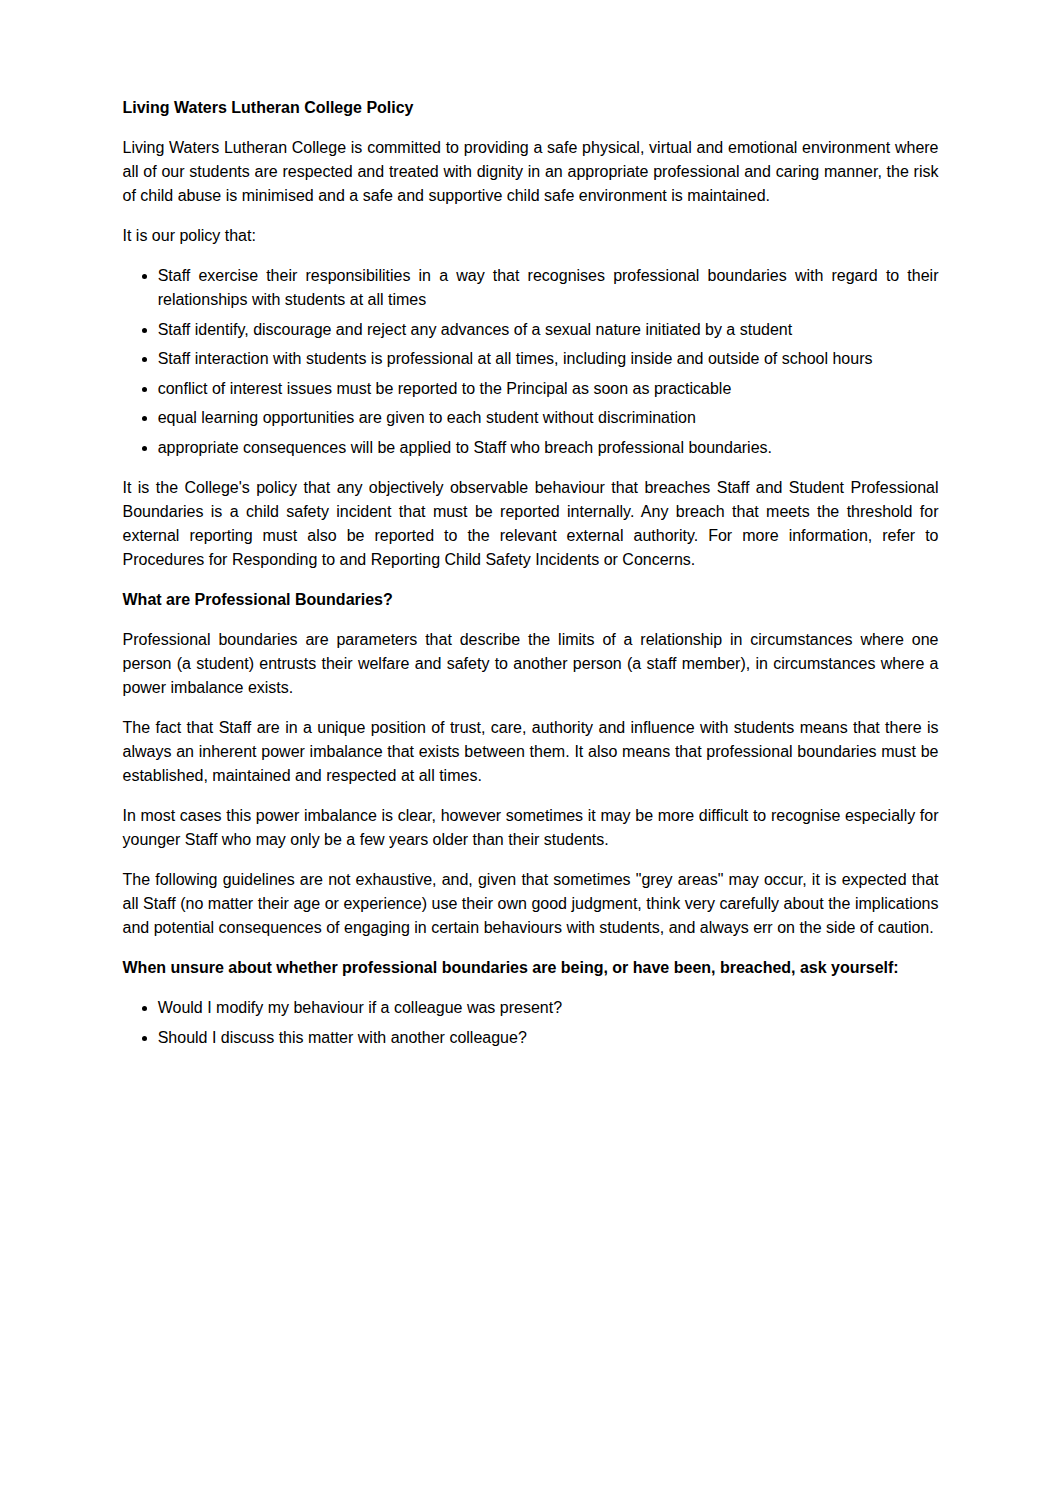Living Waters Lutheran College Policy
Living Waters Lutheran College is committed to providing a safe physical, virtual and emotional environment where all of our students are respected and treated with dignity in an appropriate professional and caring manner, the risk of child abuse is minimised and a safe and supportive child safe environment is maintained.
It is our policy that:
Staff exercise their responsibilities in a way that recognises professional boundaries with regard to their relationships with students at all times
Staff identify, discourage and reject any advances of a sexual nature initiated by a student
Staff interaction with students is professional at all times, including inside and outside of school hours
conflict of interest issues must be reported to the Principal as soon as practicable
equal learning opportunities are given to each student without discrimination
appropriate consequences will be applied to Staff who breach professional boundaries.
It is the College's policy that any objectively observable behaviour that breaches Staff and Student Professional Boundaries is a child safety incident that must be reported internally. Any breach that meets the threshold for external reporting must also be reported to the relevant external authority. For more information, refer to Procedures for Responding to and Reporting Child Safety Incidents or Concerns.
What are Professional Boundaries?
Professional boundaries are parameters that describe the limits of a relationship in circumstances where one person (a student) entrusts their welfare and safety to another person (a staff member), in circumstances where a power imbalance exists.
The fact that Staff are in a unique position of trust, care, authority and influence with students means that there is always an inherent power imbalance that exists between them. It also means that professional boundaries must be established, maintained and respected at all times.
In most cases this power imbalance is clear, however sometimes it may be more difficult to recognise especially for younger Staff who may only be a few years older than their students.
The following guidelines are not exhaustive, and, given that sometimes "grey areas" may occur, it is expected that all Staff (no matter their age or experience) use their own good judgment, think very carefully about the implications and potential consequences of engaging in certain behaviours with students, and always err on the side of caution.
When unsure about whether professional boundaries are being, or have been, breached, ask yourself:
Would I modify my behaviour if a colleague was present?
Should I discuss this matter with another colleague?